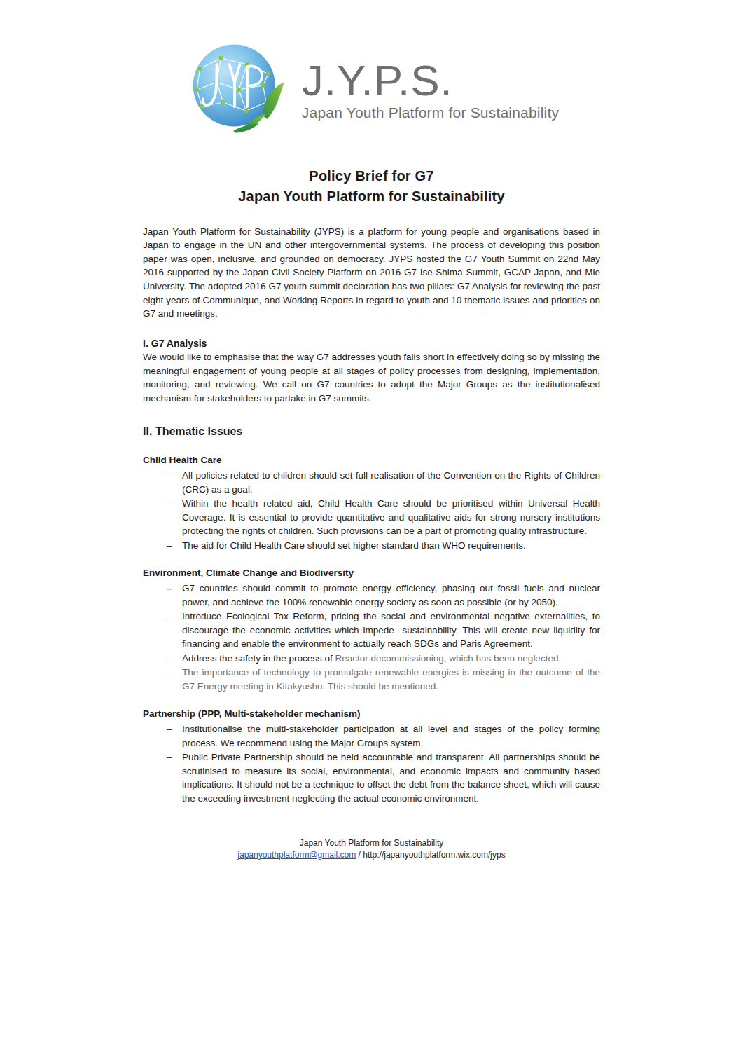J.Y.P.S.
Japan Youth Platform for Sustainability
Policy Brief for G7 Japan Youth Platform for Sustainability
Japan Youth Platform for Sustainability (JYPS) is a platform for young people and organisations based in Japan to engage in the UN and other intergovernmental systems. The process of developing this position paper was open, inclusive, and grounded on democracy. JYPS hosted the G7 Youth Summit on 22nd May 2016 supported by the Japan Civil Society Platform on 2016 G7 Ise-Shima Summit, GCAP Japan, and Mie University. The adopted 2016 G7 youth summit declaration has two pillars: G7 Analysis for reviewing the past eight years of Communique, and Working Reports in regard to youth and 10 thematic issues and priorities on G7 and meetings.
I. G7 Analysis
We would like to emphasise that the way G7 addresses youth falls short in effectively doing so by missing the meaningful engagement of young people at all stages of policy processes from designing, implementation, monitoring, and reviewing. We call on G7 countries to adopt the Major Groups as the institutionalised mechanism for stakeholders to partake in G7 summits.
II. Thematic Issues
Child Health Care
All policies related to children should set full realisation of the Convention on the Rights of Children (CRC) as a goal.
Within the health related aid, Child Health Care should be prioritised within Universal Health Coverage. It is essential to provide quantitative and qualitative aids for strong nursery institutions protecting the rights of children. Such provisions can be a part of promoting quality infrastructure.
The aid for Child Health Care should set higher standard than WHO requirements.
Environment, Climate Change and Biodiversity
G7 countries should commit to promote energy efficiency, phasing out fossil fuels and nuclear power, and achieve the 100% renewable energy society as soon as possible (or by 2050).
Introduce Ecological Tax Reform, pricing the social and environmental negative externalities, to discourage the economic activities which impede sustainability. This will create new liquidity for financing and enable the environment to actually reach SDGs and Paris Agreement.
Address the safety in the process of Reactor decommissioning, which has been neglected.
The importance of technology to promulgate renewable energies is missing in the outcome of the G7 Energy meeting in Kitakyushu. This should be mentioned.
Partnership (PPP, Multi-stakeholder mechanism)
Institutionalise the multi-stakeholder participation at all level and stages of the policy forming process. We recommend using the Major Groups system.
Public Private Partnership should be held accountable and transparent. All partnerships should be scrutinised to measure its social, environmental, and economic impacts and community based implications. It should not be a technique to offset the debt from the balance sheet, which will cause the exceeding investment neglecting the actual economic environment.
Japan Youth Platform for Sustainability
japanyouthplatform@gmail.com / http://japanyouthplatform.wix.com/jyps